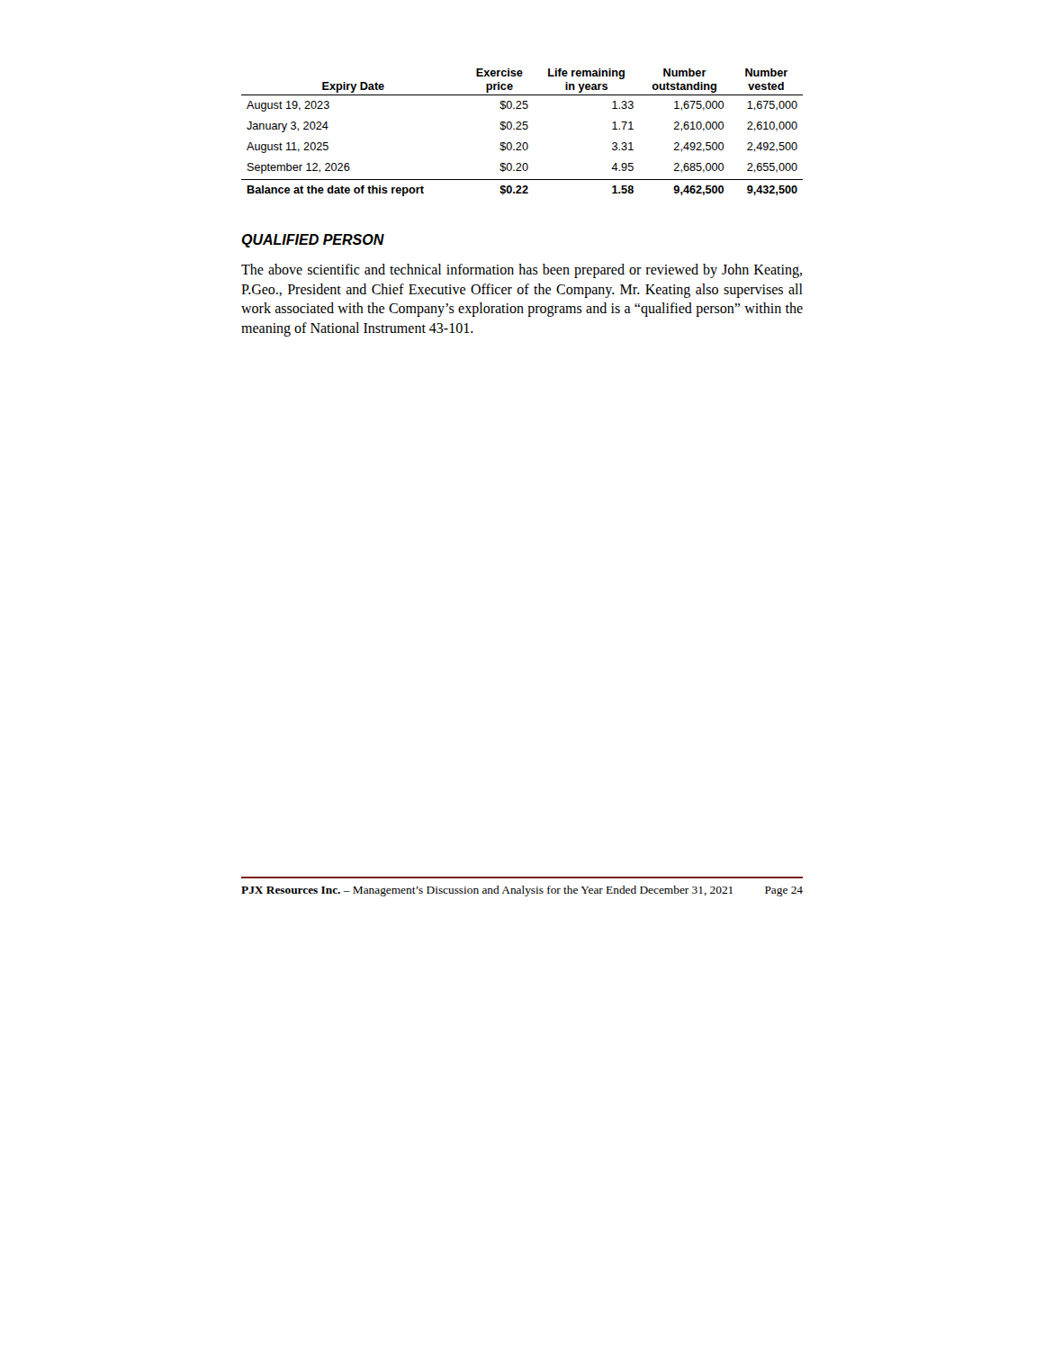| Expiry Date | Exercise price | Life remaining in years | Number outstanding | Number vested |
| --- | --- | --- | --- | --- |
| August 19, 2023 | $0.25 | 1.33 | 1,675,000 | 1,675,000 |
| January 3, 2024 | $0.25 | 1.71 | 2,610,000 | 2,610,000 |
| August 11, 2025 | $0.20 | 3.31 | 2,492,500 | 2,492,500 |
| September 12, 2026 | $0.20 | 4.95 | 2,685,000 | 2,655,000 |
| Balance at the date of this report | $0.22 | 1.58 | 9,462,500 | 9,432,500 |
QUALIFIED PERSON
The above scientific and technical information has been prepared or reviewed by John Keating, P.Geo., President and Chief Executive Officer of the Company. Mr. Keating also supervises all work associated with the Company’s exploration programs and is a “qualified person” within the meaning of National Instrument 43-101.
PJX Resources Inc. – Management’s Discussion and Analysis for the Year Ended December 31, 2021
Page 24